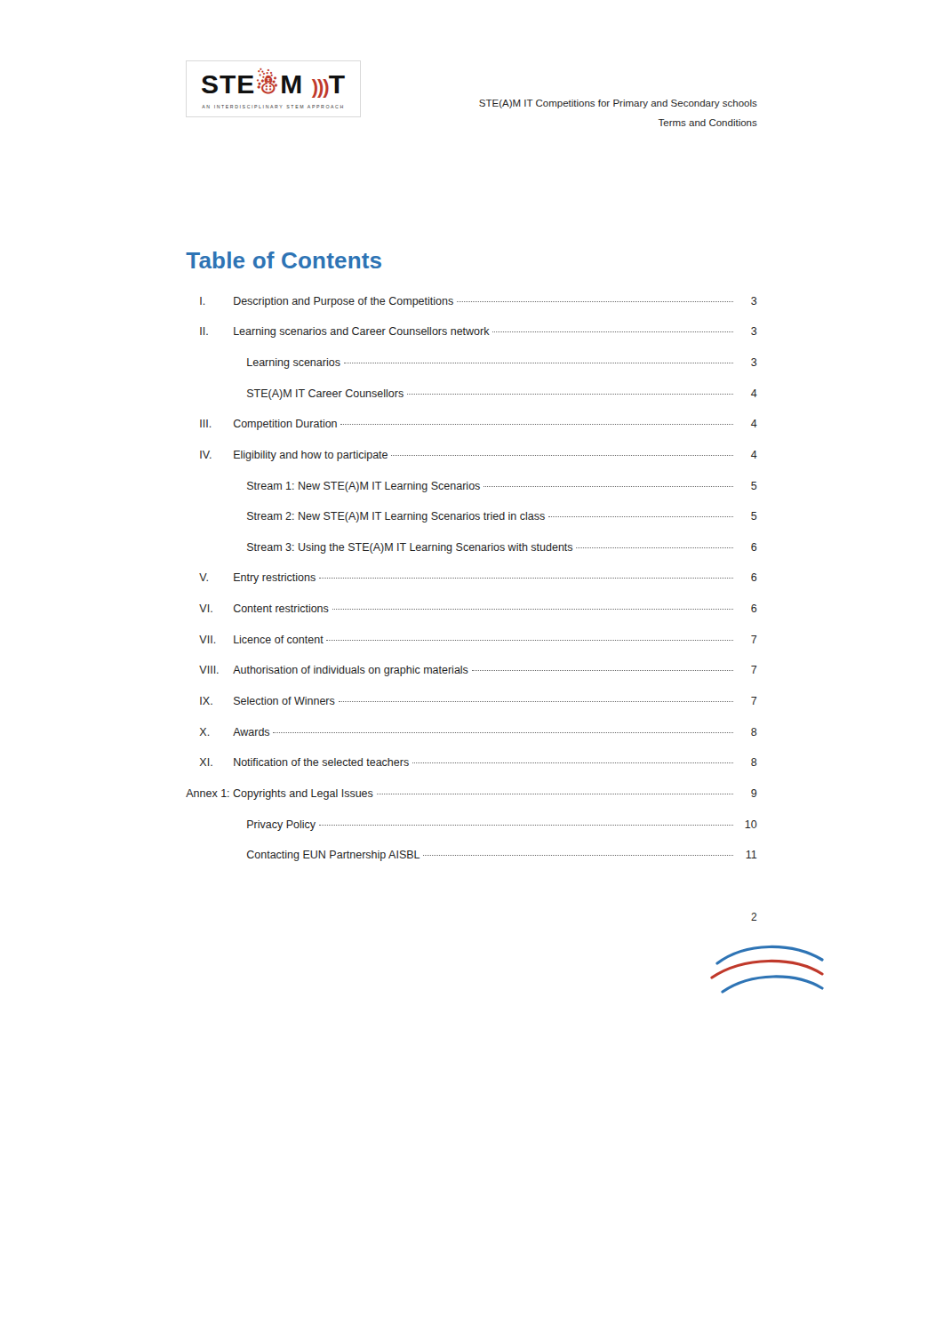STE☃M ))) T
An Interdisciplinary STEM Approach
STE(A)M IT Competitions for Primary and Secondary schools
Terms and Conditions
Table of Contents
I. Description and Purpose of the Competitions 3
II. Learning scenarios and Career Counsellors network 3
Learning scenarios 3
STE(A)M IT Career Counsellors 4
III. Competition Duration 4
IV. Eligibility and how to participate 4
Stream 1: New STE(A)M IT Learning Scenarios 5
Stream 2: New STE(A)M IT Learning Scenarios tried in class 5
Stream 3: Using the STE(A)M IT Learning Scenarios with students 6
V. Entry restrictions 6
VI. Content restrictions 6
VII. Licence of content 7
VIII. Authorisation of individuals on graphic materials 7
IX. Selection of Winners 7
X. Awards 8
XI. Notification of the selected teachers 8
Annex 1: Copyrights and Legal Issues 9
Privacy Policy 10
Contacting EUN Partnership AISBL 11
2